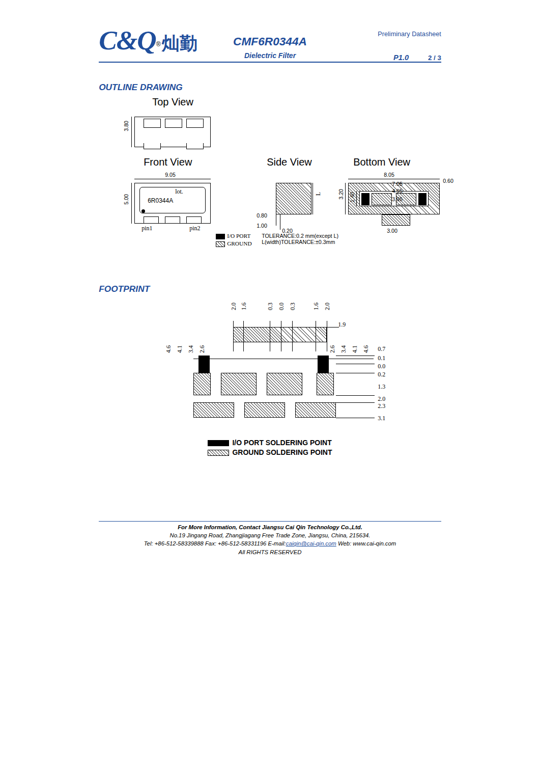C&Q®灿勤
CMF6R0344A
Dielectric Filter
Preliminary Datasheet P1.02 / 3
OUTLINE DRAWING
Top View
3.80
Front View
9.05
lot.
6R0344A
pin1
pin2
5.00
Side View
L
0.80
1.00
0.20
Bottom View
8.05
7.05
4.95
3.95
0.60
3.20
1.40
3.00
I/O PORT
GROUND
TOLERANCE:0.2 mm(except L)
L(width)TOLERANCE:±0.3mm
FOOTPRINT
2.0
1.6
0.3
0.0
0.3
1.6
2.0
1.9
4.6
4.1
3.4
2.6
2.6
3.4
4.1
4.6
0.7
0.1
0.0
0.2
1.3
2.0
2.3
3.1
I/O PORT SOLDERING POINT
GROUND SOLDERING POINT
For More Information, Contact Jiangsu Cai Qin Technology Co.,Ltd.
No.19 Jingang Road, Zhangjiagang Free Trade Zone, Jiangsu, China, 215634.
Tel: +86-512-58339888 Fax: +86-512-58331196 E-mail:caiqin@cai-qin.com Web: www.cai-qin.com
All RIGHTS RESERVED